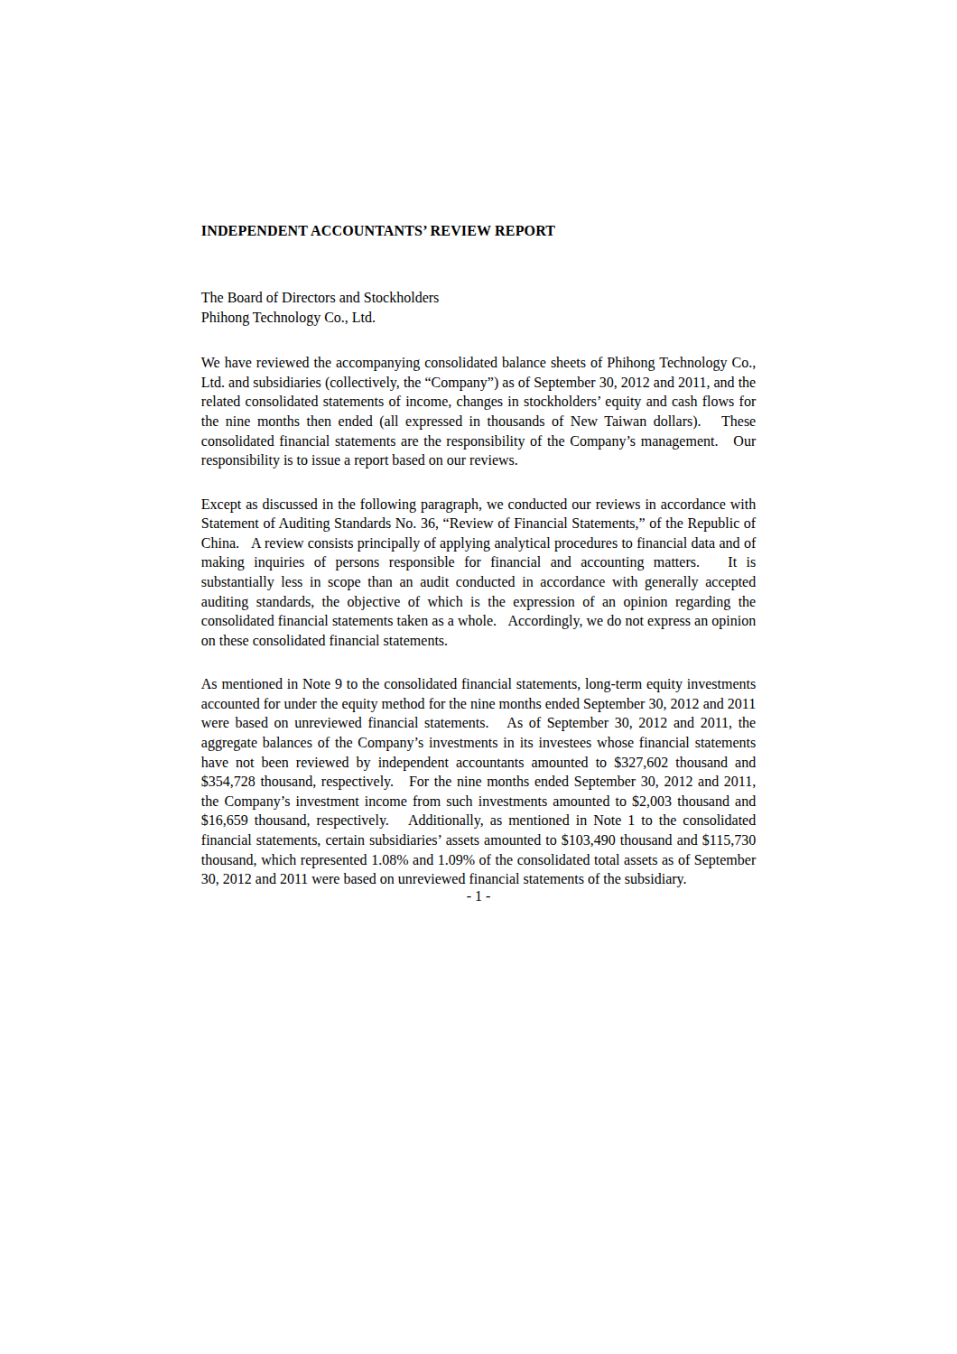INDEPENDENT ACCOUNTANTS’ REVIEW REPORT
The Board of Directors and Stockholders
Phihong Technology Co., Ltd.
We have reviewed the accompanying consolidated balance sheets of Phihong Technology Co., Ltd. and subsidiaries (collectively, the “Company”) as of September 30, 2012 and 2011, and the related consolidated statements of income, changes in stockholders’ equity and cash flows for the nine months then ended (all expressed in thousands of New Taiwan dollars). These consolidated financial statements are the responsibility of the Company’s management. Our responsibility is to issue a report based on our reviews.
Except as discussed in the following paragraph, we conducted our reviews in accordance with Statement of Auditing Standards No. 36, “Review of Financial Statements,” of the Republic of China. A review consists principally of applying analytical procedures to financial data and of making inquiries of persons responsible for financial and accounting matters. It is substantially less in scope than an audit conducted in accordance with generally accepted auditing standards, the objective of which is the expression of an opinion regarding the consolidated financial statements taken as a whole. Accordingly, we do not express an opinion on these consolidated financial statements.
As mentioned in Note 9 to the consolidated financial statements, long-term equity investments accounted for under the equity method for the nine months ended September 30, 2012 and 2011 were based on unreviewed financial statements. As of September 30, 2012 and 2011, the aggregate balances of the Company’s investments in its investees whose financial statements have not been reviewed by independent accountants amounted to $327,602 thousand and $354,728 thousand, respectively. For the nine months ended September 30, 2012 and 2011, the Company’s investment income from such investments amounted to $2,003 thousand and $16,659 thousand, respectively. Additionally, as mentioned in Note 1 to the consolidated financial statements, certain subsidiaries’ assets amounted to $103,490 thousand and $115,730 thousand, which represented 1.08% and 1.09% of the consolidated total assets as of September 30, 2012 and 2011 were based on unreviewed financial statements of the subsidiary.
- 1 -